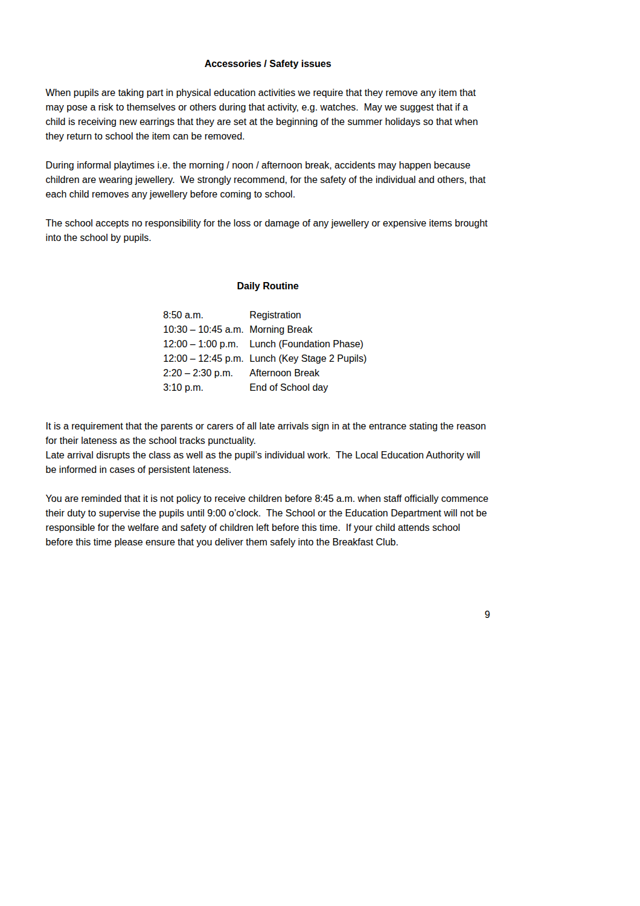Accessories / Safety issues
When pupils are taking part in physical education activities we require that they remove any item that may pose a risk to themselves or others during that activity, e.g. watches. May we suggest that if a child is receiving new earrings that they are set at the beginning of the summer holidays so that when they return to school the item can be removed.
During informal playtimes i.e. the morning / noon / afternoon break, accidents may happen because children are wearing jewellery. We strongly recommend, for the safety of the individual and others, that each child removes any jewellery before coming to school.
The school accepts no responsibility for the loss or damage of any jewellery or expensive items brought into the school by pupils.
Daily Routine
| 8:50 a.m. | Registration |
| 10:30 – 10:45 a.m. | Morning Break |
| 12:00 – 1:00 p.m. | Lunch (Foundation Phase) |
| 12:00 – 12:45 p.m. | Lunch (Key Stage 2 Pupils) |
| 2:20 – 2:30 p.m. | Afternoon Break |
| 3:10 p.m. | End of School day |
It is a requirement that the parents or carers of all late arrivals sign in at the entrance stating the reason for their lateness as the school tracks punctuality.
Late arrival disrupts the class as well as the pupil’s individual work. The Local Education Authority will be informed in cases of persistent lateness.
You are reminded that it is not policy to receive children before 8:45 a.m. when staff officially commence their duty to supervise the pupils until 9:00 o’clock. The School or the Education Department will not be responsible for the welfare and safety of children left before this time. If your child attends school before this time please ensure that you deliver them safely into the Breakfast Club.
9